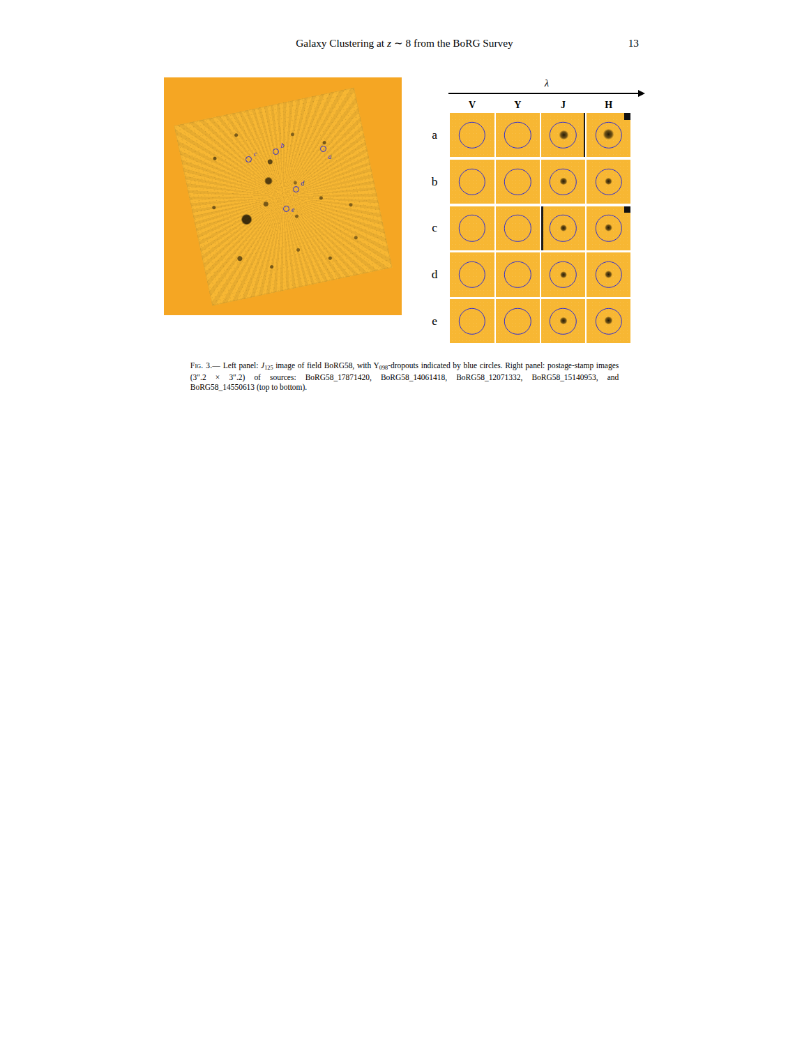Galaxy Clustering at z ∼ 8 from the BoRG Survey
13
a
b
c
d
e
λ
V
Y
J
H
a
b
c
d
e
Fig. 3.— Left panel: J 125 image of field BoRG58, with Y098-dropouts indicated by blue circles. Right panel: postage-stamp images (3″.2 × 3″.2) of sources: BoRG58_17871420, BoRG58_14061418, BoRG58_12071332, BoRG58_15140953, and BoRG58_14550613 (top to bottom).